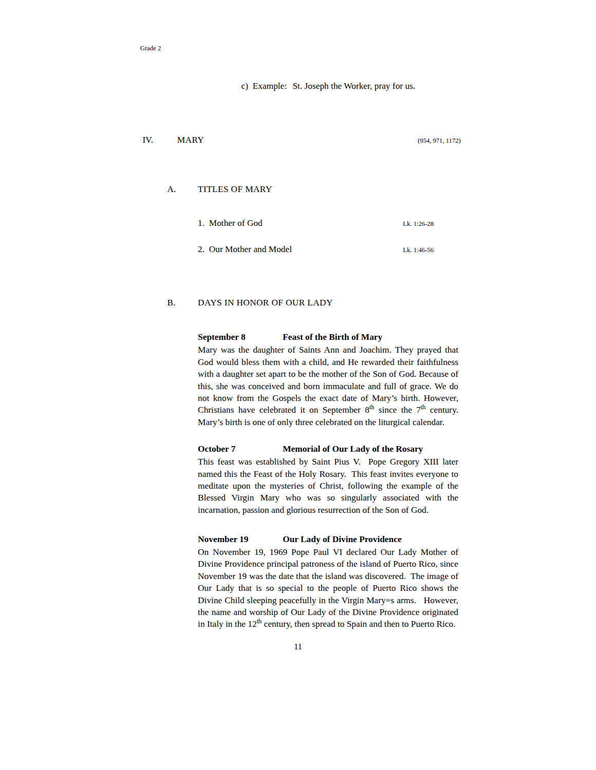Grade 2
c) Example: St. Joseph the Worker, pray for us.
IV. MARY (954, 971, 1172)
A. TITLES OF MARY
1. Mother of God Lk. 1:26-28
2. Our Mother and Model Lk. 1:46-56
B. DAYS IN HONOR OF OUR LADY
September 8 Feast of the Birth of Mary
Mary was the daughter of Saints Ann and Joachim. They prayed that God would bless them with a child, and He rewarded their faithfulness with a daughter set apart to be the mother of the Son of God. Because of this, she was conceived and born immaculate and full of grace. We do not know from the Gospels the exact date of Mary’s birth. However, Christians have celebrated it on September 8th since the 7th century. Mary’s birth is one of only three celebrated on the liturgical calendar.
October 7 Memorial of Our Lady of the Rosary
This feast was established by Saint Pius V. Pope Gregory XIII later named this the Feast of the Holy Rosary. This feast invites everyone to meditate upon the mysteries of Christ, following the example of the Blessed Virgin Mary who was so singularly associated with the incarnation, passion and glorious resurrection of the Son of God.
November 19 Our Lady of Divine Providence
On November 19, 1969 Pope Paul VI declared Our Lady Mother of Divine Providence principal patroness of the island of Puerto Rico, since November 19 was the date that the island was discovered. The image of Our Lady that is so special to the people of Puerto Rico shows the Divine Child sleeping peacefully in the Virgin Mary=s arms. However, the name and worship of Our Lady of the Divine Providence originated in Italy in the 12th century, then spread to Spain and then to Puerto Rico.
11